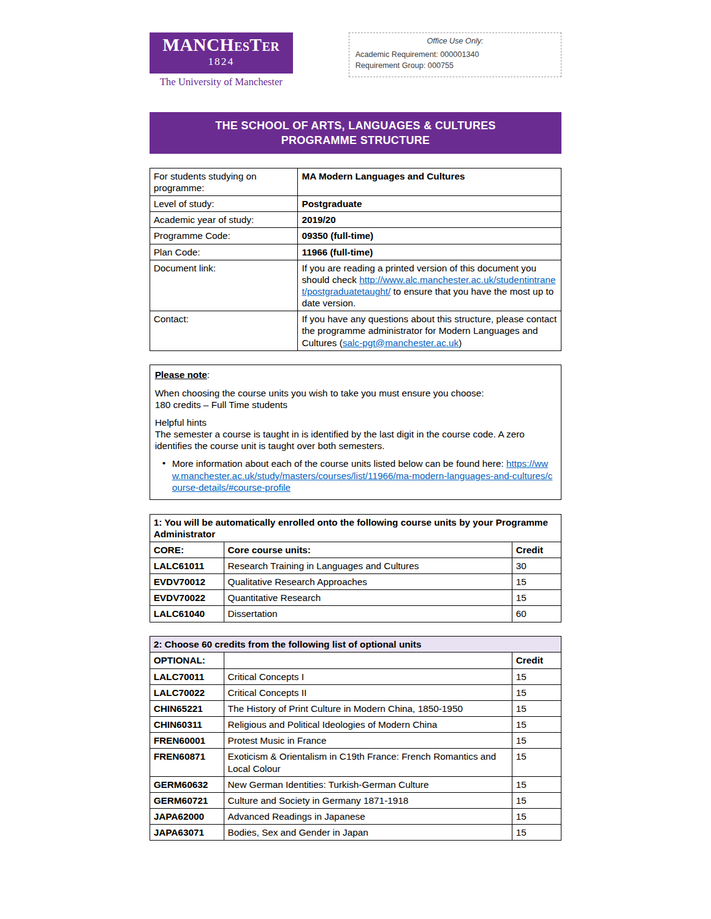MANCHESTER
1824
The University of Manchester
Office Use Only:
Academic Requirement: 000001340
Requirement Group: 000755
THE SCHOOL OF ARTS, LANGUAGES & CULTURES
PROGRAMME STRUCTURE
| For students studying on programme: | MA Modern Languages and Cultures |
| Level of study: | Postgraduate |
| Academic year of study: | 2019/20 |
| Programme Code: | 09350 (full-time) |
| Plan Code: | 11966 (full-time) |
| Document link: | If you are reading a printed version of this document you should check http://www.alc.manchester.ac.uk/studentintranet/postgraduatetaught/ to ensure that you have the most up to date version. |
| Contact: | If you have any questions about this structure, please contact the programme administrator for Modern Languages and Cultures ( salc-pgt@manchester.ac.uk ) |
Please note:
When choosing the course units you wish to take you must ensure you choose:
180 credits – Full Time students
Helpful hints
The semester a course is taught in is identified by the last digit in the course code. A zero identifies the course unit is taught over both semesters.
More information about each of the course units listed below can be found here: https://www.manchester.ac.uk/study/masters/courses/list/11966/ma-modern-languages-and-cultures/course-details/#course-profile
| 1: You will be automatically enrolled onto the following course units by your Programme Administrator |
| CORE: | Core course units: | Credit |
| LALC61011 | Research Training in Languages and Cultures | 30 |
| EVDV70012 | Qualitative Research Approaches | 15 |
| EVDV70022 | Quantitative Research | 15 |
| LALC61040 | Dissertation | 60 |
| 2: Choose 60 credits from the following list of optional units |
| OPTIONAL: | | Credit |
| LALC70011 | Critical Concepts I | 15 |
| LALC70022 | Critical Concepts II | 15 |
| CHIN65221 | The History of Print Culture in Modern China, 1850-1950 | 15 |
| CHIN60311 | Religious and Political Ideologies of Modern China | 15 |
| FREN60001 | Protest Music in France | 15 |
| FREN60871 | Exoticism & Orientalism in C19th France: French Romantics and Local Colour | 15 |
| GERM60632 | New German Identities: Turkish-German Culture | 15 |
| GERM60721 | Culture and Society in Germany 1871-1918 | 15 |
| JAPA62000 | Advanced Readings in Japanese | 15 |
| JAPA63071 | Bodies, Sex and Gender in Japan | 15 |